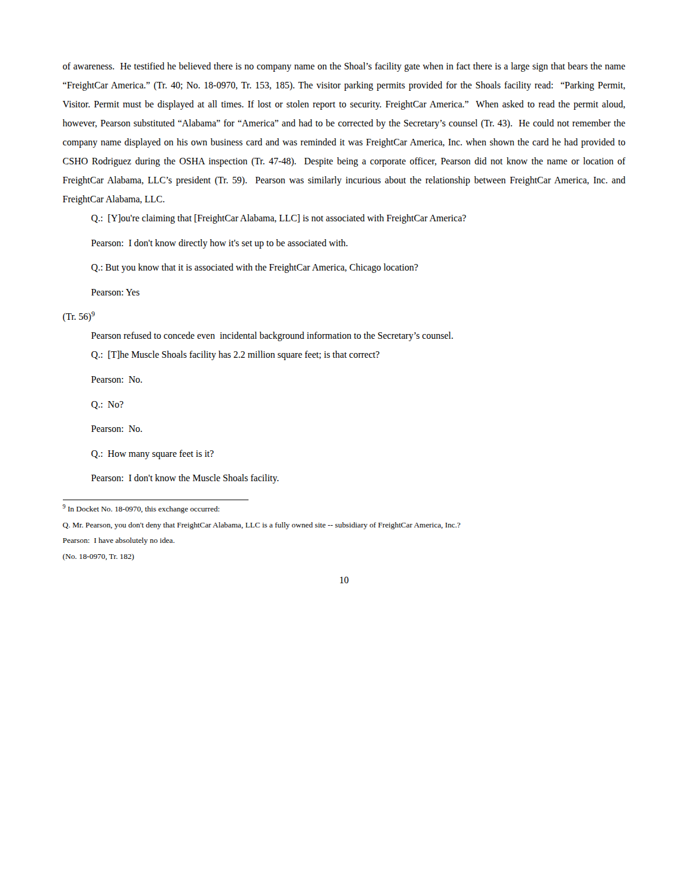of awareness. He testified he believed there is no company name on the Shoal’s facility gate when in fact there is a large sign that bears the name “FreightCar America.” (Tr. 40; No. 18-0970, Tr. 153, 185). The visitor parking permits provided for the Shoals facility read: “Parking Permit, Visitor. Permit must be displayed at all times. If lost or stolen report to security. FreightCar America.” When asked to read the permit aloud, however, Pearson substituted “Alabama” for “America” and had to be corrected by the Secretary’s counsel (Tr. 43). He could not remember the company name displayed on his own business card and was reminded it was FreightCar America, Inc. when shown the card he had provided to CSHO Rodriguez during the OSHA inspection (Tr. 47-48). Despite being a corporate officer, Pearson did not know the name or location of FreightCar Alabama, LLC’s president (Tr. 59). Pearson was similarly incurious about the relationship between FreightCar America, Inc. and FreightCar Alabama, LLC.
Q.: [Y]ou're claiming that [FreightCar Alabama, LLC] is not associated with FreightCar America?
Pearson: I don't know directly how it's set up to be associated with.
Q.: But you know that it is associated with the FreightCar America, Chicago location?
Pearson: Yes
(Tr. 56)9
Pearson refused to concede even incidental background information to the Secretary’s counsel.
Q.: [T]he Muscle Shoals facility has 2.2 million square feet; is that correct?
Pearson: No.
Q.: No?
Pearson: No.
Q.: How many square feet is it?
Pearson: I don't know the Muscle Shoals facility.
9 In Docket No. 18-0970, this exchange occurred:
Q. Mr. Pearson, you don't deny that FreightCar Alabama, LLC is a fully owned site -- subsidiary of FreightCar America, Inc.?
Pearson: I have absolutely no idea.
(No. 18-0970, Tr. 182)
10